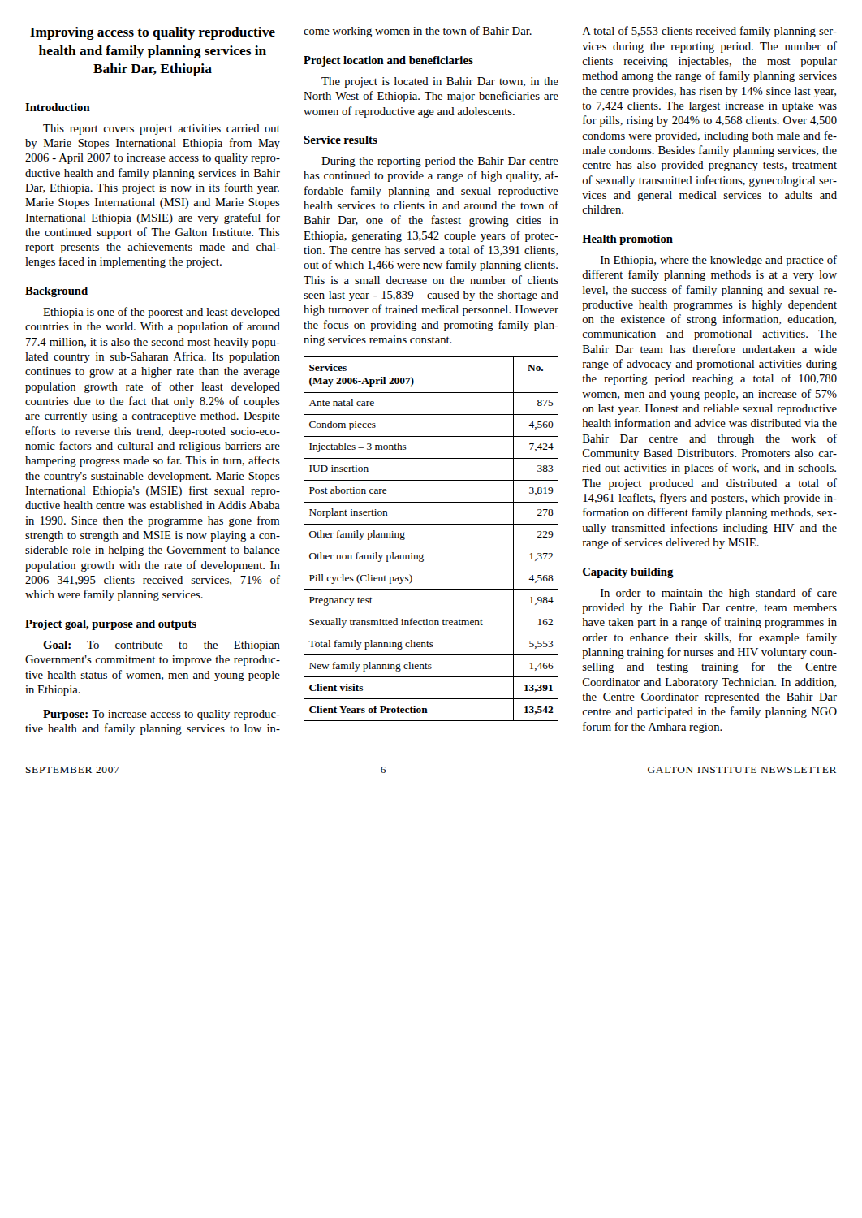Improving access to quality reproductive health and family planning services in
Bahir Dar, Ethiopia
Introduction
This report covers project activities carried out by Marie Stopes International Ethiopia from May 2006 - April 2007 to increase access to quality reproductive health and family planning services in Bahir Dar, Ethiopia. This project is now in its fourth year. Marie Stopes International (MSI) and Marie Stopes International Ethiopia (MSIE) are very grateful for the continued support of The Galton Institute. This report presents the achievements made and challenges faced in implementing the project.
Background
Ethiopia is one of the poorest and least developed countries in the world. With a population of around 77.4 million, it is also the second most heavily populated country in sub-Saharan Africa. Its population continues to grow at a higher rate than the average population growth rate of other least developed countries due to the fact that only 8.2% of couples are currently using a contraceptive method. Despite efforts to reverse this trend, deep-rooted socio-economic factors and cultural and religious barriers are hampering progress made so far. This in turn, affects the country's sustainable development. Marie Stopes International Ethiopia's (MSIE) first sexual reproductive health centre was established in Addis Ababa in 1990. Since then the programme has gone from strength to strength and MSIE is now playing a considerable role in helping the Government to balance population growth with the rate of development. In 2006 341,995 clients received services, 71% of which were family planning services.
Project goal, purpose and outputs
Goal: To contribute to the Ethiopian Government's commitment to improve the reproductive health status of women, men and young people in Ethiopia.
Purpose: To increase access to quality reproductive health and family planning services to low income working women in the town of Bahir Dar.
Project location and beneficiaries
The project is located in Bahir Dar town, in the North West of Ethiopia. The major beneficiaries are women of reproductive age and adolescents.
Service results
During the reporting period the Bahir Dar centre has continued to provide a range of high quality, affordable family planning and sexual reproductive health services to clients in and around the town of Bahir Dar, one of the fastest growing cities in Ethiopia, generating 13,542 couple years of protection. The centre has served a total of 13,391 clients, out of which 1,466 were new family planning clients. This is a small decrease on the number of clients seen last year - 15,839 – caused by the shortage and high turnover of trained medical personnel. However the focus on providing and promoting family planning services remains constant.
| Services (May 2006-April 2007) | No. |
| --- | --- |
| Ante natal care | 875 |
| Condom pieces | 4,560 |
| Injectables – 3 months | 7,424 |
| IUD insertion | 383 |
| Post abortion care | 3,819 |
| Norplant insertion | 278 |
| Other family planning | 229 |
| Other non family planning | 1,372 |
| Pill cycles (Client pays) | 4,568 |
| Pregnancy test | 1,984 |
| Sexually transmitted infection treatment | 162 |
| Total family planning clients | 5,553 |
| New family planning clients | 1,466 |
| Client visits | 13,391 |
| Client Years of Protection | 13,542 |
A total of 5,553 clients received family planning services during the reporting period. The number of clients receiving injectables, the most popular method among the range of family planning services the centre provides, has risen by 14% since last year, to 7,424 clients. The largest increase in uptake was for pills, rising by 204% to 4,568 clients. Over 4,500 condoms were provided, including both male and female condoms. Besides family planning services, the centre has also provided pregnancy tests, treatment of sexually transmitted infections, gynecological services and general medical services to adults and children.
Health promotion
In Ethiopia, where the knowledge and practice of different family planning methods is at a very low level, the success of family planning and sexual reproductive health programmes is highly dependent on the existence of strong information, education, communication and promotional activities. The Bahir Dar team has therefore undertaken a wide range of advocacy and promotional activities during the reporting period reaching a total of 100,780 women, men and young people, an increase of 57% on last year. Honest and reliable sexual reproductive health information and advice was distributed via the Bahir Dar centre and through the work of Community Based Distributors. Promoters also carried out activities in places of work, and in schools. The project produced and distributed a total of 14,961 leaflets, flyers and posters, which provide information on different family planning methods, sexually transmitted infections including HIV and the range of services delivered by MSIE.
Capacity building
In order to maintain the high standard of care provided by the Bahir Dar centre, team members have taken part in a range of training programmes in order to enhance their skills, for example family planning training for nurses and HIV voluntary counselling and testing training for the Centre Coordinator and Laboratory Technician. In addition, the Centre Coordinator represented the Bahir Dar centre and participated in the family planning NGO forum for the Amhara region.
SEPTEMBER 2007
6
GALTON INSTITUTE NEWSLETTER